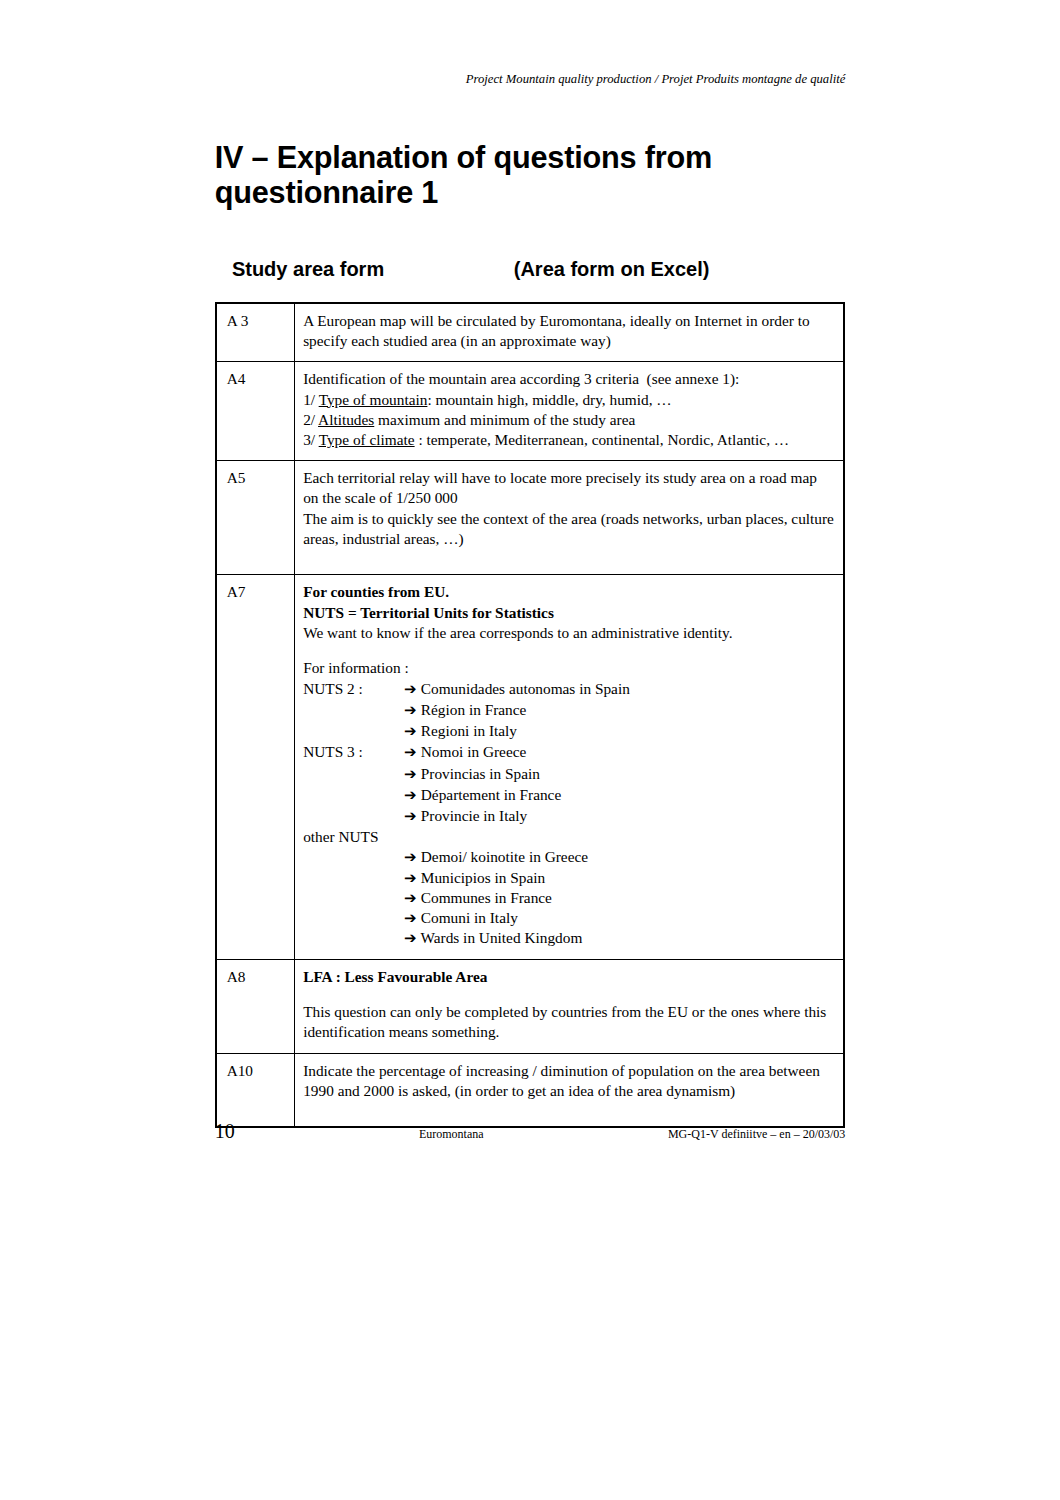Project Mountain quality production / Projet Produits montagne de qualité
IV – Explanation of questions from questionnaire 1
Study area form (Area form on Excel)
| A 3 | A European map will be circulated by Euromontana, ideally on Internet in order to specify each studied area (in an approximate way) |
| A4 | Identification of the mountain area according 3 criteria (see annexe 1): 1/ Type of mountain : mountain high, middle, dry, humid, … 2/ Altitudes maximum and minimum of the study area 3/ Type of climate : temperate, Mediterranean, continental, Nordic, Atlantic, … |
| A5 | Each territorial relay will have to locate more precisely its study area on a road map on the scale of 1/250 000 The aim is to quickly see the context of the area (roads networks, urban places, culture areas, industrial areas, …) |
| A7 | For counties from EU. NUTS = Territorial Units for Statistics We want to know if the area corresponds to an administrative identity. For information : NUTS 2 : ➔ Comunidades autonomas in Spain ➔ Région in France ➔ Regioni in Italy NUTS 3 : ➔ Nomoi in Greece ➔ Provincias in Spain ➔ Département in France ➔ Provincie in Italy other NUTS ➔ Demoi/ koinotite in Greece ➔ Municipios in Spain ➔ Communes in France ➔ Comuni in Italy ➔ Wards in United Kingdom |
| A8 | LFA : Less Favourable Area This question can only be completed by countries from the EU or the ones where this identification means something. |
| A10 | Indicate the percentage of increasing / diminution of population on the area between 1990 and 2000 is asked, (in order to get an idea of the area dynamism) |
10
Euromontana
MG-Q1-V definiitve – en – 20/03/03